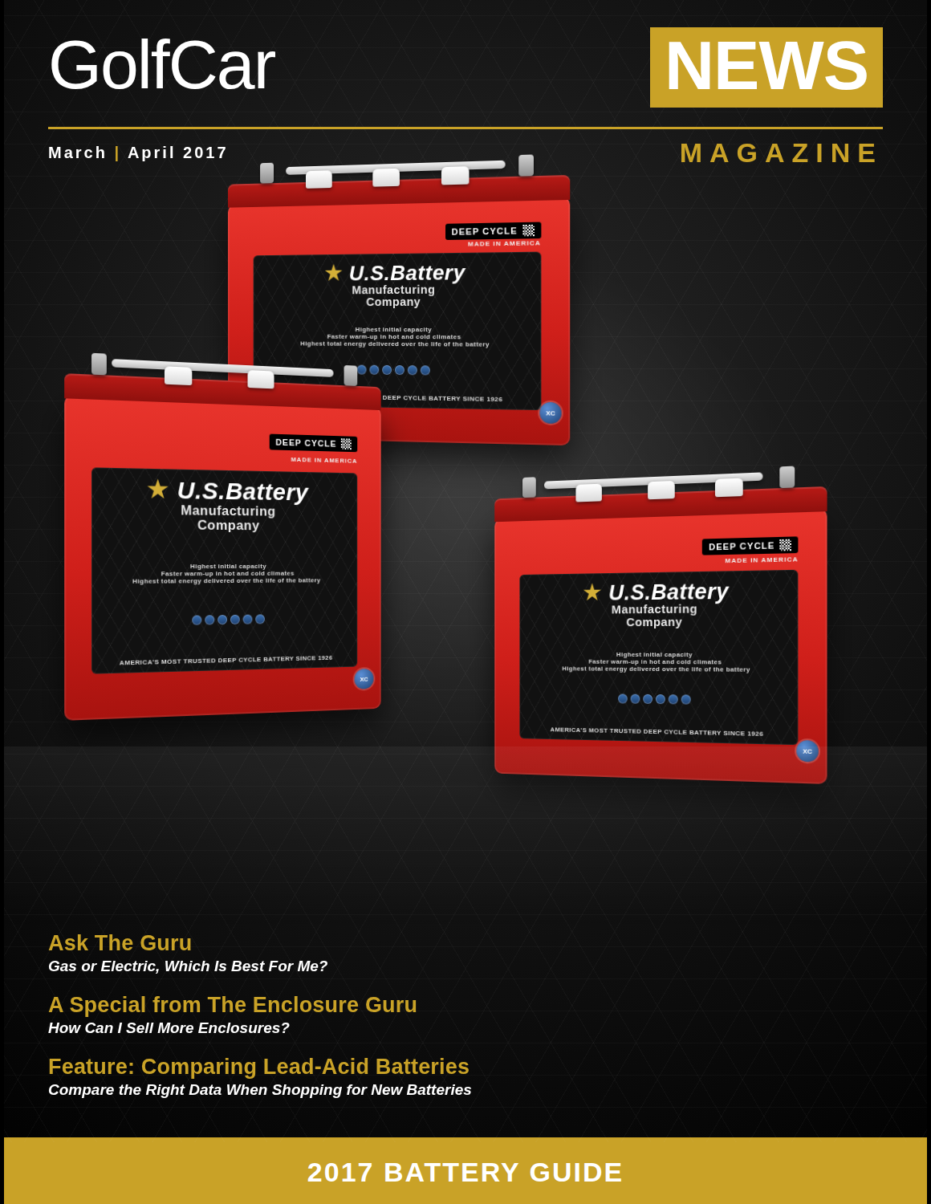Golf Car
NEWS
March | April 2017
MAGAZINE
DEEP CYCLE
MADE IN AMERICA
★ U.S.Battery
Manufacturing
Company
Highest initial capacity
Faster warm-up in hot and cold climates
Highest total energy delivered over the life of the battery
AMERICA'S MOST TRUSTED DEEP CYCLE BATTERY SINCE 1926
XC
DEEP CYCLE
MADE IN AMERICA
★ U.S.Battery
Manufacturing
Company
Highest initial capacity
Faster warm-up in hot and cold climates
Highest total energy delivered over the life of the battery
AMERICA'S MOST TRUSTED DEEP CYCLE BATTERY SINCE 1926
XC
DEEP CYCLE
MADE IN AMERICA
★ U.S.Battery
Manufacturing
Company
Highest initial capacity
Faster warm-up in hot and cold climates
Highest total energy delivered over the life of the battery
AMERICA'S MOST TRUSTED DEEP CYCLE BATTERY SINCE 1926
XC
Ask The Guru
Gas or Electric, Which Is Best For Me?
A Special from The Enclosure Guru
How Can I Sell More Enclosures?
Feature: Comparing Lead-Acid Batteries
Compare the Right Data When Shopping for New Batteries
2017 BATTERY GUIDE